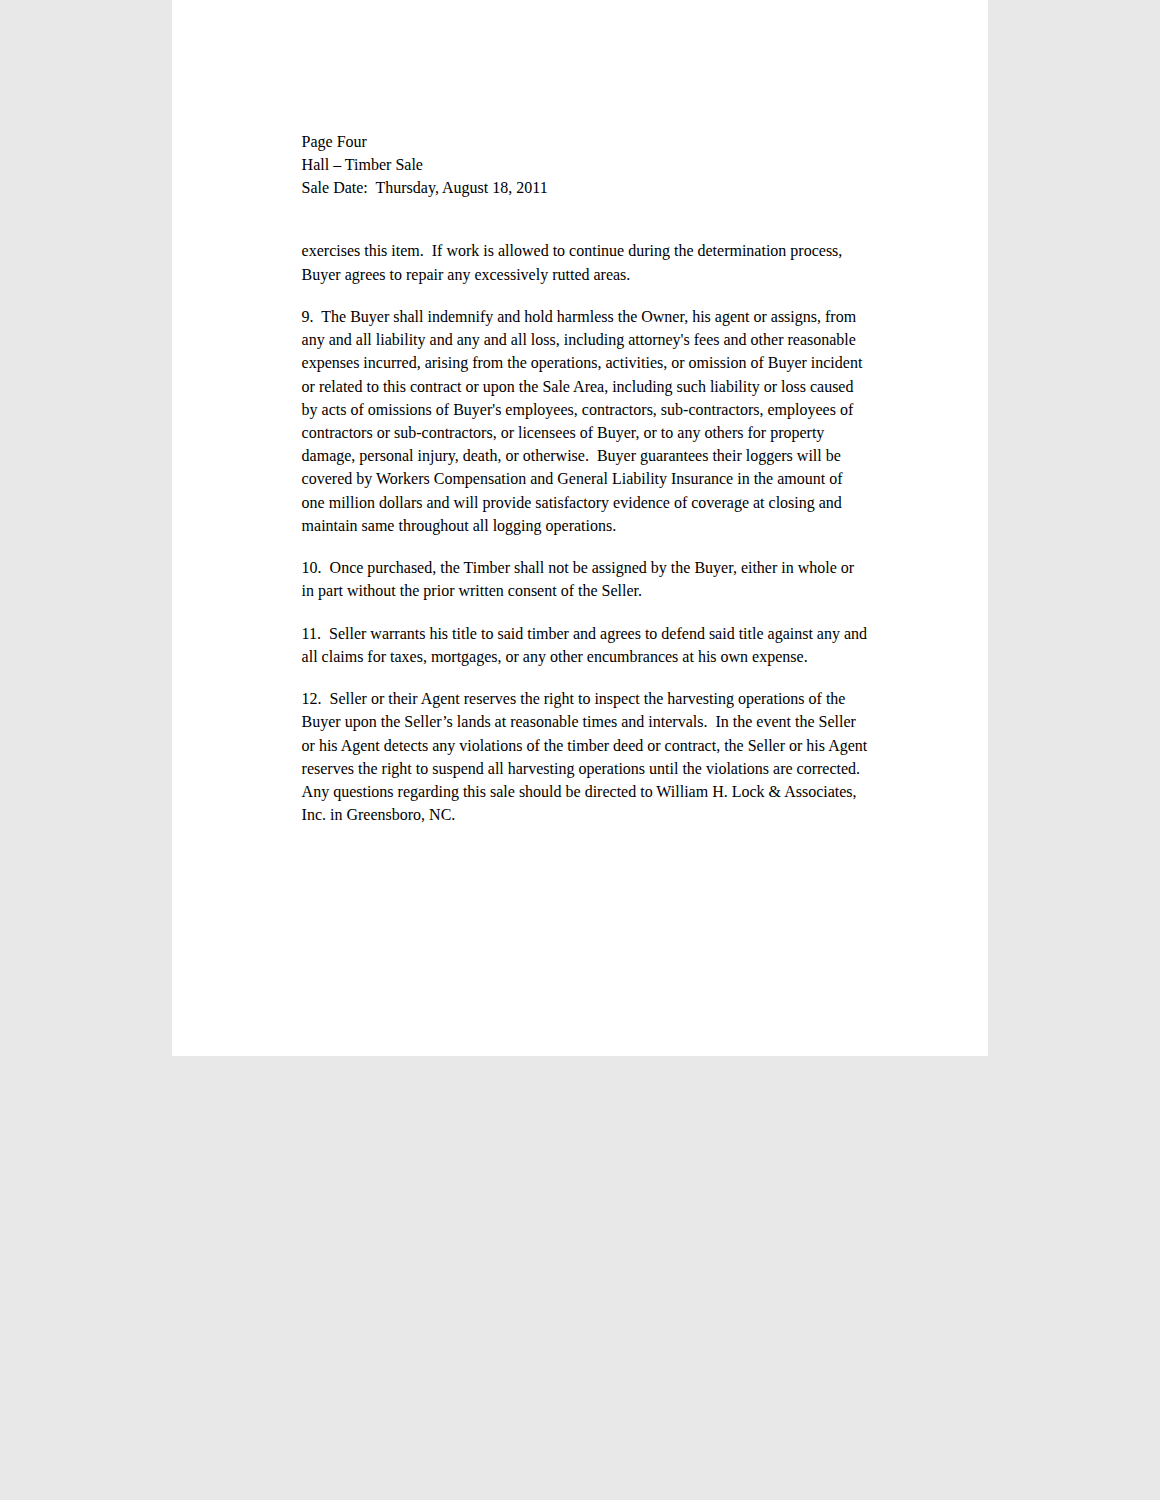Page Four
Hall – Timber Sale
Sale Date: Thursday, August 18, 2011
exercises this item. If work is allowed to continue during the determination process, Buyer agrees to repair any excessively rutted areas.
9. The Buyer shall indemnify and hold harmless the Owner, his agent or assigns, from any and all liability and any and all loss, including attorney's fees and other reasonable expenses incurred, arising from the operations, activities, or omission of Buyer incident or related to this contract or upon the Sale Area, including such liability or loss caused by acts of omissions of Buyer's employees, contractors, sub-contractors, employees of contractors or sub-contractors, or licensees of Buyer, or to any others for property damage, personal injury, death, or otherwise. Buyer guarantees their loggers will be covered by Workers Compensation and General Liability Insurance in the amount of one million dollars and will provide satisfactory evidence of coverage at closing and maintain same throughout all logging operations.
10. Once purchased, the Timber shall not be assigned by the Buyer, either in whole or in part without the prior written consent of the Seller.
11. Seller warrants his title to said timber and agrees to defend said title against any and all claims for taxes, mortgages, or any other encumbrances at his own expense.
12. Seller or their Agent reserves the right to inspect the harvesting operations of the Buyer upon the Seller’s lands at reasonable times and intervals. In the event the Seller or his Agent detects any violations of the timber deed or contract, the Seller or his Agent reserves the right to suspend all harvesting operations until the violations are corrected. Any questions regarding this sale should be directed to William H. Lock & Associates, Inc. in Greensboro, NC.